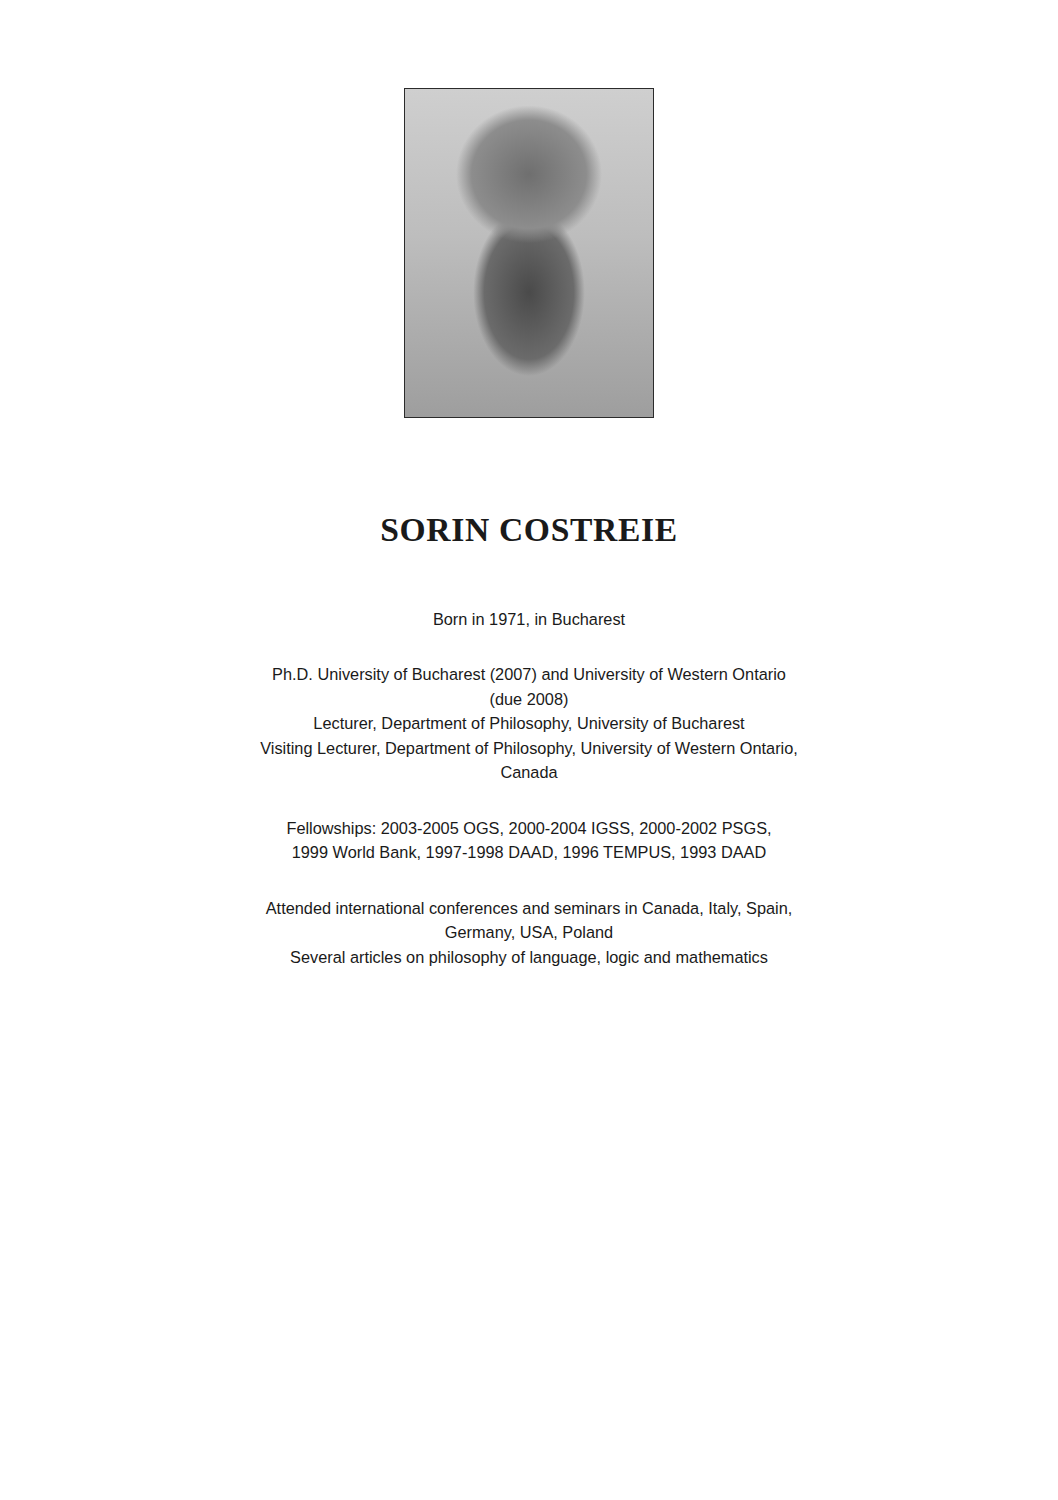Portrait of Sorin Costreie
SORIN COSTREIE
Born in 1971, in Bucharest
Ph.D. University of Bucharest (2007) and University of Western Ontario
(due 2008)
Lecturer, Department of Philosophy, University of Bucharest
Visiting Lecturer, Department of Philosophy, University of Western Ontario,
Canada
Fellowships: 2003-2005 OGS, 2000-2004 IGSS, 2000-2002 PSGS,
1999 World Bank, 1997-1998 DAAD, 1996 TEMPUS, 1993 DAAD
Attended international conferences and seminars in Canada, Italy, Spain,
Germany, USA, Poland
Several articles on philosophy of language, logic and mathematics